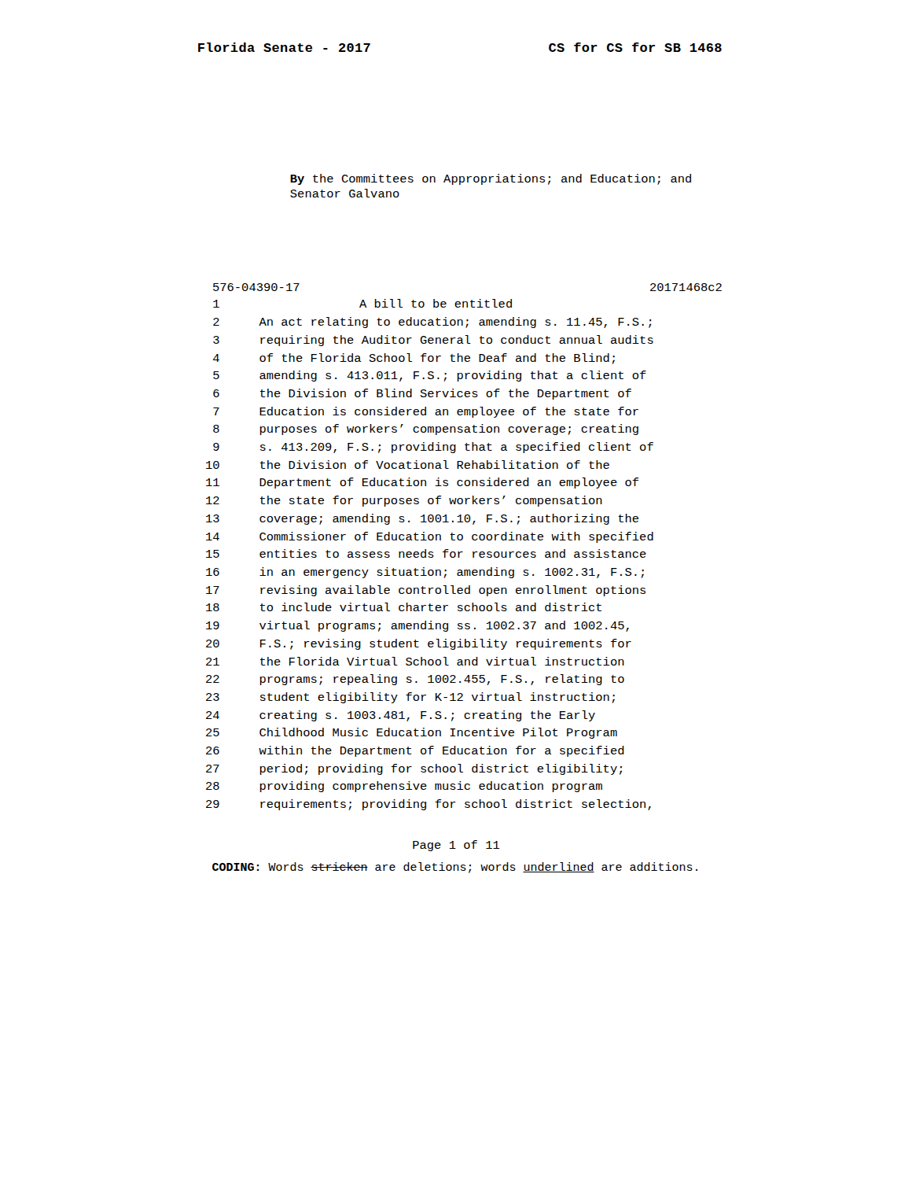Florida Senate - 2017
CS for CS for SB 1468
By the Committees on Appropriations; and Education; and Senator Galvano
576-04390-17 20171468c2
| 1 | A bill to be entitled |
| 2 | An act relating to education; amending s. 11.45, F.S.; |
| 3 | requiring the Auditor General to conduct annual audits |
| 4 | of the Florida School for the Deaf and the Blind; |
| 5 | amending s. 413.011, F.S.; providing that a client of |
| 6 | the Division of Blind Services of the Department of |
| 7 | Education is considered an employee of the state for |
| 8 | purposes of workers’ compensation coverage; creating |
| 9 | s. 413.209, F.S.; providing that a specified client of |
| 10 | the Division of Vocational Rehabilitation of the |
| 11 | Department of Education is considered an employee of |
| 12 | the state for purposes of workers’ compensation |
| 13 | coverage; amending s. 1001.10, F.S.; authorizing the |
| 14 | Commissioner of Education to coordinate with specified |
| 15 | entities to assess needs for resources and assistance |
| 16 | in an emergency situation; amending s. 1002.31, F.S.; |
| 17 | revising available controlled open enrollment options |
| 18 | to include virtual charter schools and district |
| 19 | virtual programs; amending ss. 1002.37 and 1002.45, |
| 20 | F.S.; revising student eligibility requirements for |
| 21 | the Florida Virtual School and virtual instruction |
| 22 | programs; repealing s. 1002.455, F.S., relating to |
| 23 | student eligibility for K-12 virtual instruction; |
| 24 | creating s. 1003.481, F.S.; creating the Early |
| 25 | Childhood Music Education Incentive Pilot Program |
| 26 | within the Department of Education for a specified |
| 27 | period; providing for school district eligibility; |
| 28 | providing comprehensive music education program |
| 29 | requirements; providing for school district selection, |
Page 1 of 11
CODING: Words stricken are deletions; words underlined are additions.